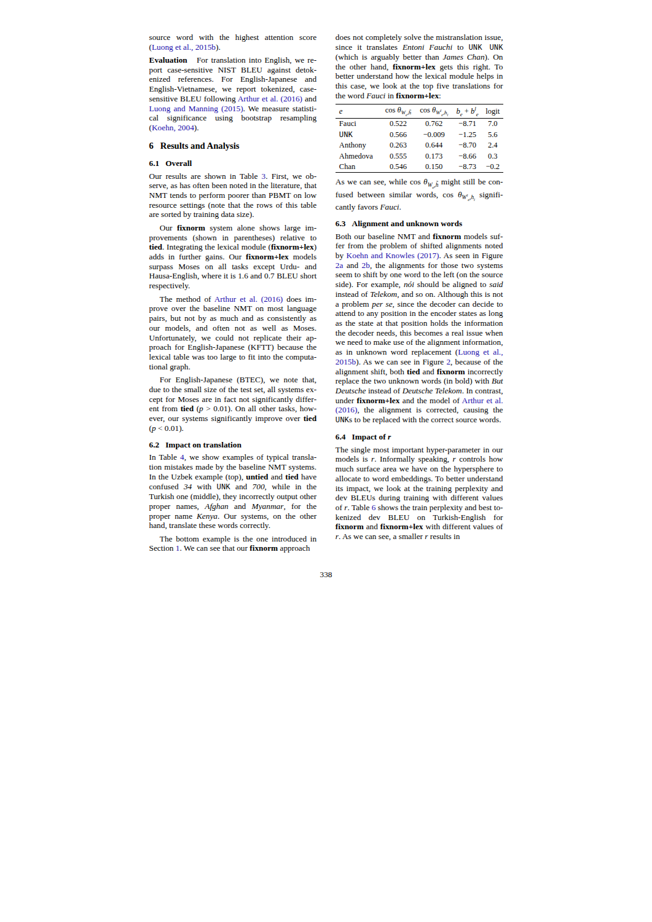source word with the highest attention score (Luong et al., 2015b).
Evaluation For translation into English, we report case-sensitive NIST BLEU against detokenized references. For English-Japanese and English-Vietnamese, we report tokenized, case-sensitive BLEU following Arthur et al. (2016) and Luong and Manning (2015). We measure statistical significance using bootstrap resampling (Koehn, 2004).
6 Results and Analysis
6.1 Overall
Our results are shown in Table 3. First, we observe, as has often been noted in the literature, that NMT tends to perform poorer than PBMT on low resource settings (note that the rows of this table are sorted by training data size).
Our fixnorm system alone shows large improvements (shown in parentheses) relative to tied. Integrating the lexical module (fixnorm+lex) adds in further gains. Our fixnorm+lex models surpass Moses on all tasks except Urdu- and Hausa-English, where it is 1.6 and 0.7 BLEU short respectively.
The method of Arthur et al. (2016) does improve over the baseline NMT on most language pairs, but not by as much and as consistently as our models, and often not as well as Moses. Unfortunately, we could not replicate their approach for English-Japanese (KFTT) because the lexical table was too large to fit into the computational graph.
For English-Japanese (BTEC), we note that, due to the small size of the test set, all systems except for Moses are in fact not significantly different from tied (p > 0.01). On all other tasks, however, our systems significantly improve over tied (p < 0.01).
6.2 Impact on translation
In Table 4, we show examples of typical translation mistakes made by the baseline NMT systems. In the Uzbek example (top), untied and tied have confused 34 with UNK and 700, while in the Turkish one (middle), they incorrectly output other proper names, Afghan and Myanmar, for the proper name Kenya. Our systems, on the other hand, translate these words correctly.
The bottom example is the one introduced in Section 1. We can see that our fixnorm approach
does not completely solve the mistranslation issue, since it translates Entoni Fauchi to UNK UNK (which is arguably better than James Chan). On the other hand, fixnorm+lex gets this right. To better understand how the lexical module helps in this case, we look at the top five translations for the word Fauci in fixnorm+lex:
| e | cos θ W e ,h̃ | cos θ W l e ,h l | b e + b l e | logit |
| --- | --- | --- | --- | --- |
| Fauci | 0.522 | 0.762 | −8.71 | 7.0 |
| UNK | 0.566 | −0.009 | −1.25 | 5.6 |
| Anthony | 0.263 | 0.644 | −8.70 | 2.4 |
| Ahmedova | 0.555 | 0.173 | −8.66 | 0.3 |
| Chan | 0.546 | 0.150 | −8.73 | −0.2 |
As we can see, while cos θWe,h̃ might still be confused between similar words, cos θWle,hl significantly favors Fauci.
6.3 Alignment and unknown words
Both our baseline NMT and fixnorm models suffer from the problem of shifted alignments noted by Koehn and Knowles (2017). As seen in Figure 2a and 2b, the alignments for those two systems seem to shift by one word to the left (on the source side). For example, nói should be aligned to said instead of Telekom, and so on. Although this is not a problem per se, since the decoder can decide to attend to any position in the encoder states as long as the state at that position holds the information the decoder needs, this becomes a real issue when we need to make use of the alignment information, as in unknown word replacement (Luong et al., 2015b). As we can see in Figure 2, because of the alignment shift, both tied and fixnorm incorrectly replace the two unknown words (in bold) with But Deutsche instead of Deutsche Telekom. In contrast, under fixnorm+lex and the model of Arthur et al. (2016), the alignment is corrected, causing the UNKs to be replaced with the correct source words.
6.4 Impact of r
The single most important hyper-parameter in our models is r. Informally speaking, r controls how much surface area we have on the hypersphere to allocate to word embeddings. To better understand its impact, we look at the training perplexity and dev BLEUs during training with different values of r. Table 6 shows the train perplexity and best tokenized dev BLEU on Turkish-English for fixnorm and fixnorm+lex with different values of r. As we can see, a smaller r results in
338